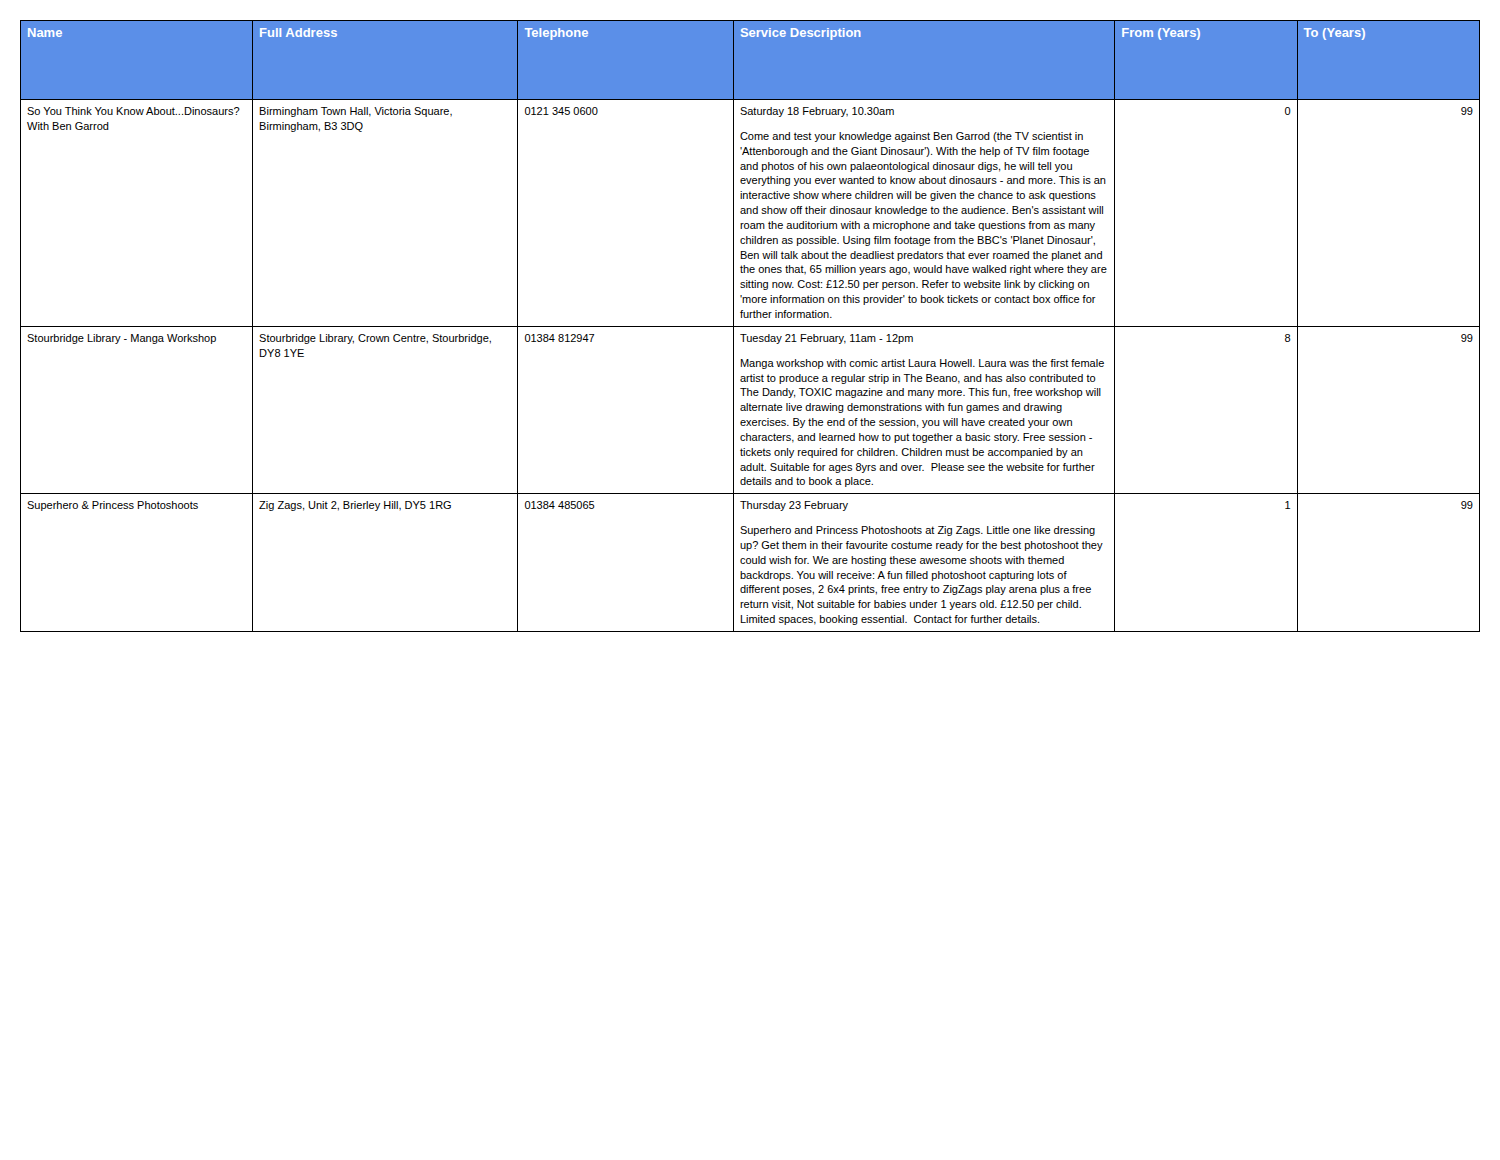| Name | Full Address | Telephone | Service Description | From (Years) | To (Years) |
| --- | --- | --- | --- | --- | --- |
| So You Think You Know About...Dinosaurs? With Ben Garrod | Birmingham Town Hall, Victoria Square, Birmingham, B3 3DQ | 0121 345 0600 | Saturday 18 February, 10.30am Come and test your knowledge against Ben Garrod (the TV scientist in 'Attenborough and the Giant Dinosaur'). With the help of TV film footage and photos of his own palaeontological dinosaur digs, he will tell you everything you ever wanted to know about dinosaurs - and more. This is an interactive show where children will be given the chance to ask questions and show off their dinosaur knowledge to the audience. Ben's assistant will roam the auditorium with a microphone and take questions from as many children as possible. Using film footage from the BBC's 'Planet Dinosaur', Ben will talk about the deadliest predators that ever roamed the planet and the ones that, 65 million years ago, would have walked right where they are sitting now. Cost: £12.50 per person. Refer to website link by clicking on 'more information on this provider' to book tickets or contact box office for further information. | 0 | 99 |
| Stourbridge Library - Manga Workshop | Stourbridge Library, Crown Centre, Stourbridge, DY8 1YE | 01384 812947 | Tuesday 21 February, 11am - 12pm Manga workshop with comic artist Laura Howell. Laura was the first female artist to produce a regular strip in The Beano, and has also contributed to The Dandy, TOXIC magazine and many more. This fun, free workshop will alternate live drawing demonstrations with fun games and drawing exercises. By the end of the session, you will have created your own characters, and learned how to put together a basic story. Free session - tickets only required for children. Children must be accompanied by an adult. Suitable for ages 8yrs and over. Please see the website for further details and to book a place. | 8 | 99 |
| Superhero & Princess Photoshoots | Zig Zags, Unit 2, Brierley Hill, DY5 1RG | 01384 485065 | Thursday 23 February Superhero and Princess Photoshoots at Zig Zags. Little one like dressing up? Get them in their favourite costume ready for the best photoshoot they could wish for. We are hosting these awesome shoots with themed backdrops. You will receive: A fun filled photoshoot capturing lots of different poses, 2 6x4 prints, free entry to ZigZags play arena plus a free return visit, Not suitable for babies under 1 years old. £12.50 per child. Limited spaces, booking essential. Contact for further details. | 1 | 99 |